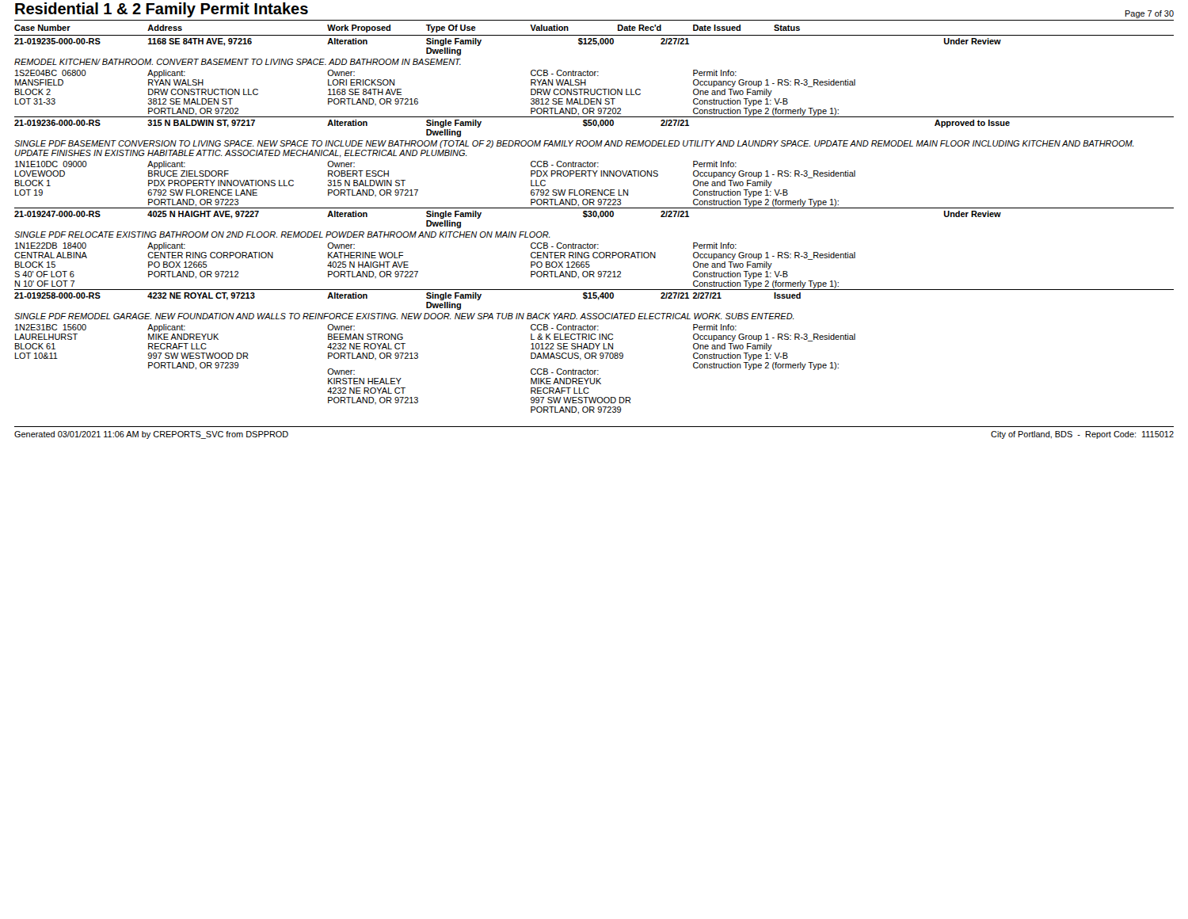Residential 1 & 2 Family Permit Intakes
Page 7 of 30
| Case Number | Address | Work Proposed | Type Of Use | Valuation | Date Rec'd | Date Issued | Status |
| --- | --- | --- | --- | --- | --- | --- | --- |
| 21-019235-000-00-RS | 1168 SE 84TH AVE, 97216 | Alteration | Single Family Dwelling | $125,000 | 2/27/21 | | Under Review |
| REMODEL KITCHEN/ BATHROOM. CONVERT BASEMENT TO LIVING SPACE. ADD BATHROOM IN BASEMENT. |
| 1S2E04BC 06800 MANSFIELD BLOCK 2 LOT 31-33 | Applicant: RYAN WALSH DRW CONSTRUCTION LLC 3812 SE MALDEN ST PORTLAND, OR 97202 | Owner: LORI ERICKSON 1168 SE 84TH AVE PORTLAND, OR 97216 | CCB - Contractor: RYAN WALSH DRW CONSTRUCTION LLC 3812 SE MALDEN ST PORTLAND, OR 97202 | Permit Info: Occupancy Group 1 - RS: R-3_Residential One and Two Family Construction Type 1: V-B Construction Type 2 (formerly Type 1): |
| 21-019236-000-00-RS | 315 N BALDWIN ST, 97217 | Alteration | Single Family Dwelling | $50,000 | 2/27/21 | | Approved to Issue |
| SINGLE PDF BASEMENT CONVERSION TO LIVING SPACE. NEW SPACE TO INCLUDE NEW BATHROOM (TOTAL OF 2) BEDROOM FAMILY ROOM AND REMODELED UTILITY AND LAUNDRY SPACE. UPDATE AND REMODEL MAIN FLOOR INCLUDING KITCHEN AND BATHROOM. UPDATE FINISHES IN EXISTING HABITABLE ATTIC. ASSOCIATED MECHANICAL, ELECTRICAL AND PLUMBING. |
| 1N1E10DC 09000 LOVEWOOD BLOCK 1 LOT 19 | Applicant: BRUCE ZIELSDORF PDX PROPERTY INNOVATIONS LLC 6792 SW FLORENCE LANE PORTLAND, OR 97223 | Owner: ROBERT ESCH 315 N BALDWIN ST PORTLAND, OR 97217 | CCB - Contractor: PDX PROPERTY INNOVATIONS LLC 6792 SW FLORENCE LN PORTLAND, OR 97223 | Permit Info: Occupancy Group 1 - RS: R-3_Residential One and Two Family Construction Type 1: V-B Construction Type 2 (formerly Type 1): |
| 21-019247-000-00-RS | 4025 N HAIGHT AVE, 97227 | Alteration | Single Family Dwelling | $30,000 | 2/27/21 | | Under Review |
| SINGLE PDF RELOCATE EXISTING BATHROOM ON 2ND FLOOR. REMODEL POWDER BATHROOM AND KITCHEN ON MAIN FLOOR. |
| 1N1E22DB 18400 CENTRAL ALBINA BLOCK 15 S 40' OF LOT 6 N 10' OF LOT 7 | Applicant: CENTER RING CORPORATION PO BOX 12665 PORTLAND, OR 97212 | Owner: KATHERINE WOLF 4025 N HAIGHT AVE PORTLAND, OR 97227 | CCB - Contractor: CENTER RING CORPORATION PO BOX 12665 PORTLAND, OR 97212 | Permit Info: Occupancy Group 1 - RS: R-3_Residential One and Two Family Construction Type 1: V-B Construction Type 2 (formerly Type 1): |
| 21-019258-000-00-RS | 4232 NE ROYAL CT, 97213 | Alteration | Single Family Dwelling | $15,400 | 2/27/21 | 2/27/21 | Issued |
| SINGLE PDF REMODEL GARAGE. NEW FOUNDATION AND WALLS TO REINFORCE EXISTING. NEW DOOR. NEW SPA TUB IN BACK YARD. ASSOCIATED ELECTRICAL WORK. SUBS ENTERED. |
| 1N2E31BC 15600 LAURELHURST BLOCK 61 LOT 10&11 | Applicant: MIKE ANDREYUK RECRAFT LLC 997 SW WESTWOOD DR PORTLAND, OR 97239 | Owner: BEEMAN STRONG 4232 NE ROYAL CT PORTLAND, OR 97213 Owner: KIRSTEN HEALEY 4232 NE ROYAL CT PORTLAND, OR 97213 | CCB - Contractor: L & K ELECTRIC INC 10122 SE SHADY LN DAMASCUS, OR 97089 CCB - Contractor: MIKE ANDREYUK RECRAFT LLC 997 SW WESTWOOD DR PORTLAND, OR 97239 | Permit Info: Occupancy Group 1 - RS: R-3_Residential One and Two Family Construction Type 1: V-B Construction Type 2 (formerly Type 1): |
Generated 03/01/2021 11:06 AM by CREPORTS_SVC from DSPPROD
City of Portland, BDS - Report Code: 1115012